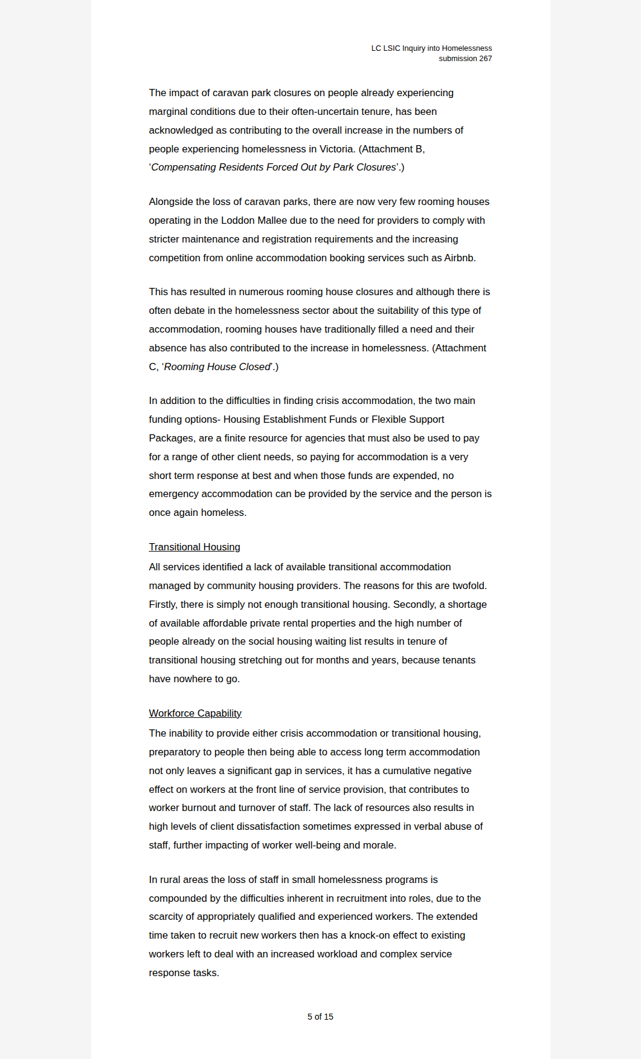LC LSIC Inquiry into Homelessness
submission 267
The impact of caravan park closures on people already experiencing marginal conditions due to their often-uncertain tenure, has been acknowledged as contributing to the overall increase in the numbers of people experiencing homelessness in Victoria. (Attachment B, ‘Compensating Residents Forced Out by Park Closures’.)
Alongside the loss of caravan parks, there are now very few rooming houses operating in the Loddon Mallee due to the need for providers to comply with stricter maintenance and registration requirements and the increasing competition from online accommodation booking services such as Airbnb.
This has resulted in numerous rooming house closures and although there is often debate in the homelessness sector about the suitability of this type of accommodation, rooming houses have traditionally filled a need and their absence has also contributed to the increase in homelessness. (Attachment C, ‘Rooming House Closed’.)
In addition to the difficulties in finding crisis accommodation, the two main funding options- Housing Establishment Funds or Flexible Support Packages, are a finite resource for agencies that must also be used to pay for a range of other client needs, so paying for accommodation is a very short term response at best and when those funds are expended, no emergency accommodation can be provided by the service and the person is once again homeless.
Transitional Housing
All services identified a lack of available transitional accommodation managed by community housing providers. The reasons for this are twofold. Firstly, there is simply not enough transitional housing. Secondly, a shortage of available affordable private rental properties and the high number of people already on the social housing waiting list results in tenure of transitional housing stretching out for months and years, because tenants have nowhere to go.
Workforce Capability
The inability to provide either crisis accommodation or transitional housing, preparatory to people then being able to access long term accommodation not only leaves a significant gap in services, it has a cumulative negative effect on workers at the front line of service provision, that contributes to worker burnout and turnover of staff. The lack of resources also results in high levels of client dissatisfaction sometimes expressed in verbal abuse of staff, further impacting of worker well-being and morale.
In rural areas the loss of staff in small homelessness programs is compounded by the difficulties inherent in recruitment into roles, due to the scarcity of appropriately qualified and experienced workers. The extended time taken to recruit new workers then has a knock-on effect to existing workers left to deal with an increased workload and complex service response tasks.
5 of 15